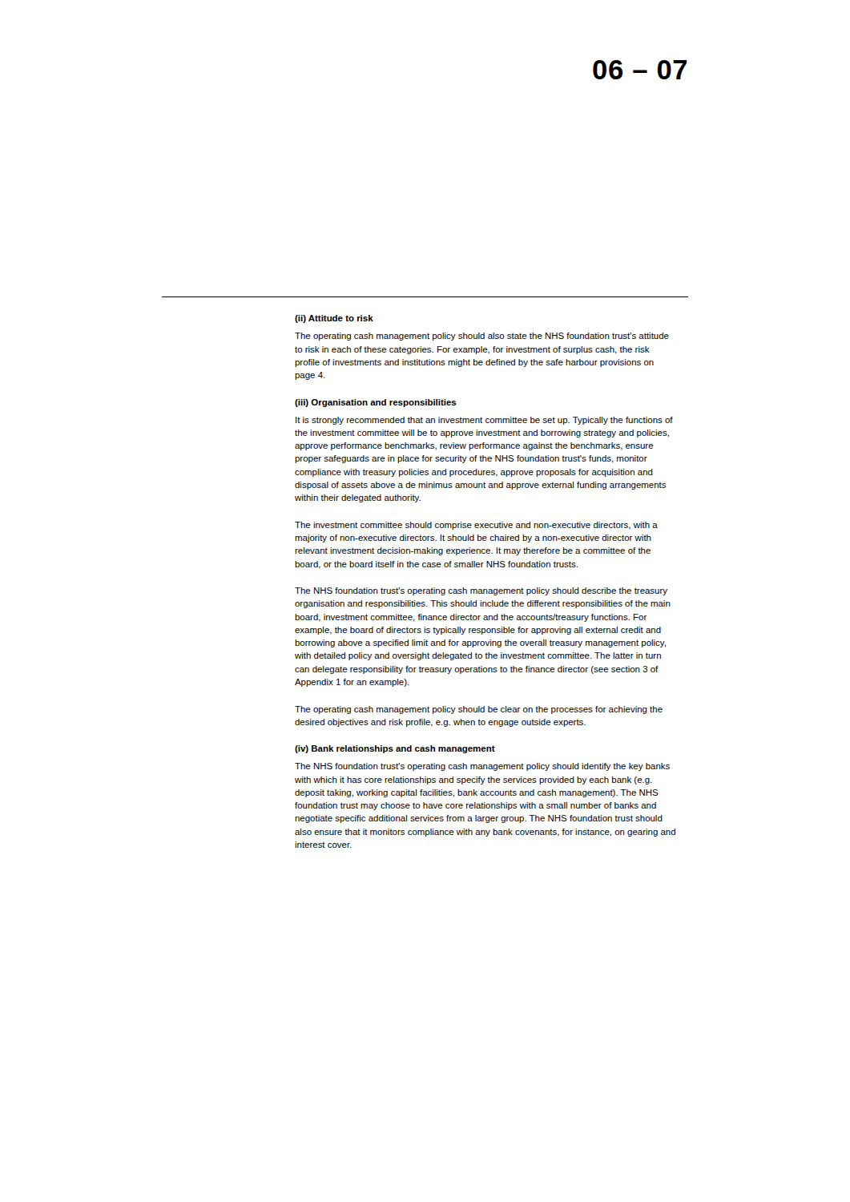06 – 07
(ii) Attitude to risk
The operating cash management policy should also state the NHS foundation trust's attitude to risk in each of these categories. For example, for investment of surplus cash, the risk profile of investments and institutions might be defined by the safe harbour provisions on page 4.
(iii) Organisation and responsibilities
It is strongly recommended that an investment committee be set up. Typically the functions of the investment committee will be to approve investment and borrowing strategy and policies, approve performance benchmarks, review performance against the benchmarks, ensure proper safeguards are in place for security of the NHS foundation trust's funds, monitor compliance with treasury policies and procedures, approve proposals for acquisition and disposal of assets above a de minimus amount and approve external funding arrangements within their delegated authority.
The investment committee should comprise executive and non-executive directors, with a majority of non-executive directors. It should be chaired by a non-executive director with relevant investment decision-making experience. It may therefore be a committee of the board, or the board itself in the case of smaller NHS foundation trusts.
The NHS foundation trust's operating cash management policy should describe the treasury organisation and responsibilities. This should include the different responsibilities of the main board, investment committee, finance director and the accounts/treasury functions. For example, the board of directors is typically responsible for approving all external credit and borrowing above a specified limit and for approving the overall treasury management policy, with detailed policy and oversight delegated to the investment committee. The latter in turn can delegate responsibility for treasury operations to the finance director (see section 3 of Appendix 1 for an example).
The operating cash management policy should be clear on the processes for achieving the desired objectives and risk profile, e.g. when to engage outside experts.
(iv) Bank relationships and cash management
The NHS foundation trust's operating cash management policy should identify the key banks with which it has core relationships and specify the services provided by each bank (e.g. deposit taking, working capital facilities, bank accounts and cash management). The NHS foundation trust may choose to have core relationships with a small number of banks and negotiate specific additional services from a larger group. The NHS foundation trust should also ensure that it monitors compliance with any bank covenants, for instance, on gearing and interest cover.